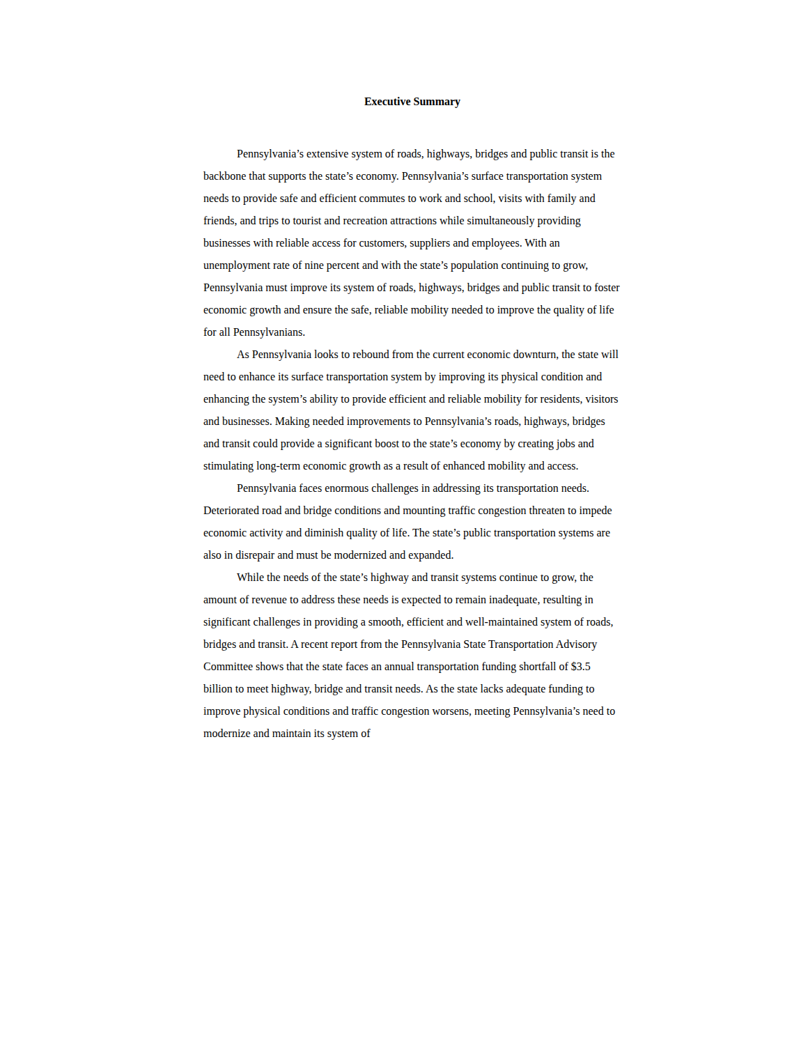Executive Summary
Pennsylvania’s extensive system of roads, highways, bridges and public transit is the backbone that supports the state’s economy. Pennsylvania’s surface transportation system needs to provide safe and efficient commutes to work and school, visits with family and friends, and trips to tourist and recreation attractions while simultaneously providing businesses with reliable access for customers, suppliers and employees. With an unemployment rate of nine percent and with the state’s population continuing to grow, Pennsylvania must improve its system of roads, highways, bridges and public transit to foster economic growth and ensure the safe, reliable mobility needed to improve the quality of life for all Pennsylvanians.
As Pennsylvania looks to rebound from the current economic downturn, the state will need to enhance its surface transportation system by improving its physical condition and enhancing the system’s ability to provide efficient and reliable mobility for residents, visitors and businesses. Making needed improvements to Pennsylvania’s roads, highways, bridges and transit could provide a significant boost to the state’s economy by creating jobs and stimulating long-term economic growth as a result of enhanced mobility and access.
Pennsylvania faces enormous challenges in addressing its transportation needs. Deteriorated road and bridge conditions and mounting traffic congestion threaten to impede economic activity and diminish quality of life. The state’s public transportation systems are also in disrepair and must be modernized and expanded.
While the needs of the state’s highway and transit systems continue to grow, the amount of revenue to address these needs is expected to remain inadequate, resulting in significant challenges in providing a smooth, efficient and well-maintained system of roads, bridges and transit. A recent report from the Pennsylvania State Transportation Advisory Committee shows that the state faces an annual transportation funding shortfall of $3.5 billion to meet highway, bridge and transit needs. As the state lacks adequate funding to improve physical conditions and traffic congestion worsens, meeting Pennsylvania’s need to modernize and maintain its system of